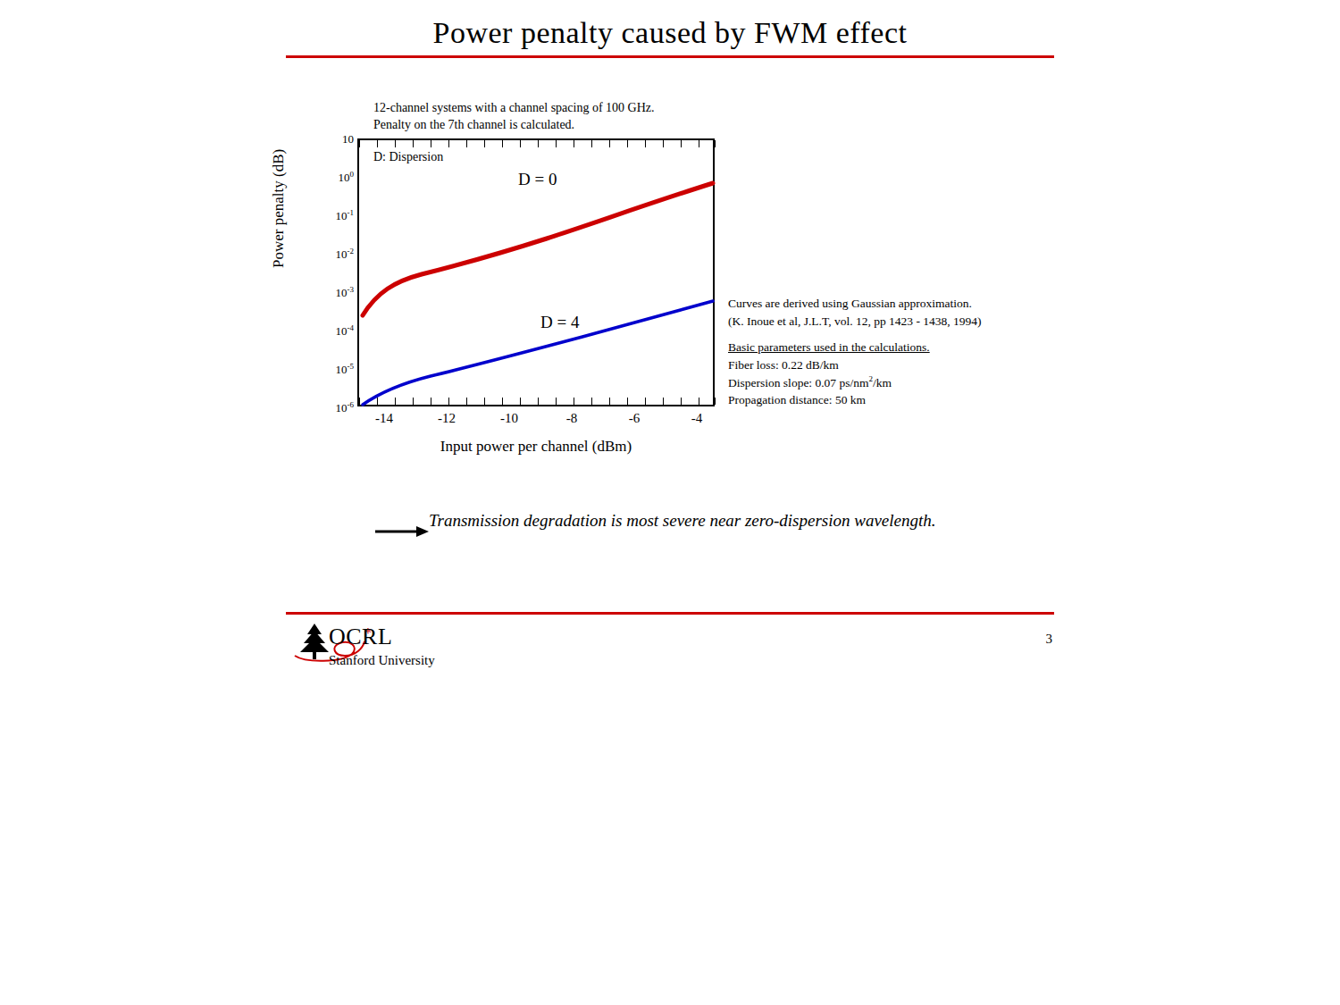Power penalty caused by FWM effect
12-channel systems with a channel spacing of 100 GHz.
Penalty on the 7th channel is calculated.
10
100
10-1
10-2
10-3
10-4
10-5
10-6
Power penalty (dB)
D: Dispersion
D = 0
D = 4
-14
-12
-10
-8
-6
-4
Input power per channel (dBm)
Curves are derived using Gaussian approximation.
(K. Inoue et al, J.L.T, vol. 12, pp 1423 - 1438, 1994)
Basic parameters used in the calculations.
Fiber loss: 0.22 dB/km
Dispersion slope: 0.07 ps/nm2/km
Propagation distance: 50 km
Transmission degradation is most severe near zero-dispersion wavelength.
*
OCRL
Stanford University
3